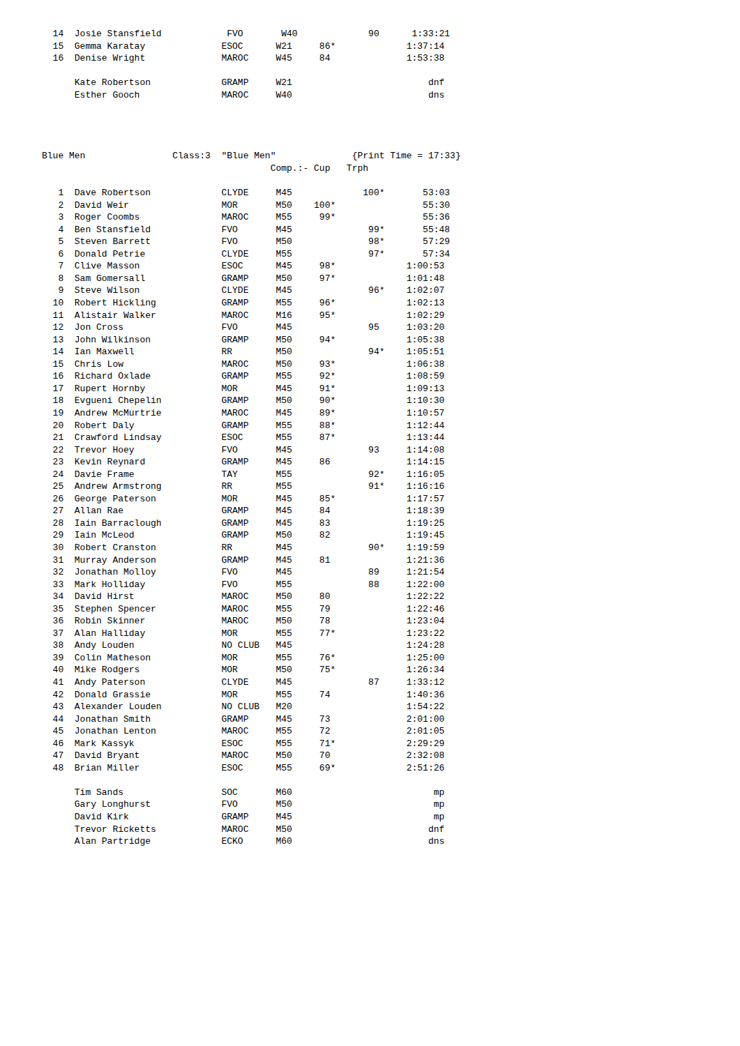14  Josie Stansfield            FVO       W40             90      1:33:21
  15  Gemma Karatay              ESOC      W21     86*             1:37:14
  16  Denise Wright              MAROC     W45     84              1:53:38

      Kate Robertson             GRAMP     W21                         dnf
      Esther Gooch               MAROC     W40                         dns




Blue Men                Class:3  "Blue Men"              {Print Time = 17:33}
                                          Comp.:- Cup   Trph

   1  Dave Robertson             CLYDE     M45             100*       53:03
   2  David Weir                 MOR       M50    100*                55:30
   3  Roger Coombs               MAROC     M55     99*                55:36
   4  Ben Stansfield             FVO       M45              99*       55:48
   5  Steven Barrett             FVO       M50              98*       57:29
   6  Donald Petrie              CLYDE     M55              97*       57:34
   7  Clive Masson               ESOC      M45     98*             1:00:53
   8  Sam Gomersall              GRAMP     M50     97*             1:01:48
   9  Steve Wilson               CLYDE     M45              96*    1:02:07
  10  Robert Hickling            GRAMP     M55     96*             1:02:13
  11  Alistair Walker            MAROC     M16     95*             1:02:29
  12  Jon Cross                  FVO       M45              95     1:03:20
  13  John Wilkinson             GRAMP     M50     94*             1:05:38
  14  Ian Maxwell                RR        M50              94*    1:05:51
  15  Chris Low                  MAROC     M50     93*             1:06:38
  16  Richard Oxlade             GRAMP     M55     92*             1:08:59
  17  Rupert Hornby              MOR       M45     91*             1:09:13
  18  Evgueni Chepelin           GRAMP     M50     90*             1:10:30
  19  Andrew McMurtrie           MAROC     M45     89*             1:10:57
  20  Robert Daly                GRAMP     M55     88*             1:12:44
  21  Crawford Lindsay           ESOC      M55     87*             1:13:44
  22  Trevor Hoey                FVO       M45              93     1:14:08
  23  Kevin Reynard              GRAMP     M45     86              1:14:15
  24  Davie Frame                TAY       M55              92*    1:16:05
  25  Andrew Armstrong           RR        M55              91*    1:16:16
  26  George Paterson            MOR       M45     85*             1:17:57
  27  Allan Rae                  GRAMP     M45     84              1:18:39
  28  Iain Barraclough           GRAMP     M45     83              1:19:25
  29  Iain McLeod                GRAMP     M50     82              1:19:45
  30  Robert Cranston            RR        M45              90*    1:19:59
  31  Murray Anderson            GRAMP     M45     81              1:21:36
  32  Jonathan Molloy            FVO       M45              89     1:21:54
  33  Mark Holliday              FVO       M55              88     1:22:00
  34  David Hirst                MAROC     M50     80              1:22:22
  35  Stephen Spencer            MAROC     M55     79              1:22:46
  36  Robin Skinner              MAROC     M50     78              1:23:04
  37  Alan Halliday              MOR       M55     77*             1:23:22
  38  Andy Louden                NO CLUB   M45                     1:24:28
  39  Colin Matheson             MOR       M55     76*             1:25:00
  40  Mike Rodgers               MOR       M50     75*             1:26:34
  41  Andy Paterson              CLYDE     M45              87     1:33:12
  42  Donald Grassie             MOR       M55     74              1:40:36
  43  Alexander Louden           NO CLUB   M20                     1:54:22
  44  Jonathan Smith             GRAMP     M45     73              2:01:00
  45  Jonathan Lenton            MAROC     M55     72              2:01:05
  46  Mark Kassyk                ESOC      M55     71*             2:29:29
  47  David Bryant               MAROC     M50     70              2:32:08
  48  Brian Miller               ESOC      M55     69*             2:51:26

      Tim Sands                  SOC       M60                          mp
      Gary Longhurst             FVO       M50                          mp
      David Kirk                 GRAMP     M45                          mp
      Trevor Ricketts            MAROC     M50                         dnf
      Alan Partridge             ECKO      M60                         dns